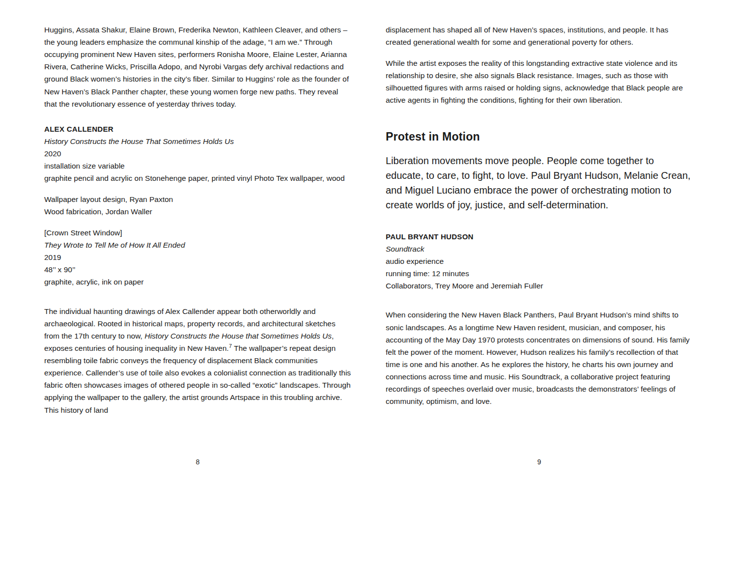Huggins, Assata Shakur, Elaine Brown, Frederika Newton, Kathleen Cleaver, and others – the young leaders emphasize the communal kinship of the adage, “I am we.” Through occupying prominent New Haven sites, performers Ronisha Moore, Elaine Lester, Arianna Rivera, Catherine Wicks, Priscilla Adopo, and Nyrobi Vargas defy archival redactions and ground Black women’s histories in the city’s fiber. Similar to Huggins’ role as the founder of New Haven’s Black Panther chapter, these young women forge new paths. They reveal that the revolutionary essence of yesterday thrives today.
ALEX CALLENDER
History Constructs the House That Sometimes Holds Us
2020
installation size variable
graphite pencil and acrylic on Stonehenge paper, printed vinyl Photo Tex wallpaper, wood
Wallpaper layout design, Ryan Paxton
Wood fabrication, Jordan Waller
[Crown Street Window]
They Wrote to Tell Me of How It All Ended
2019
48’’ x 90’’
graphite, acrylic, ink on paper
The individual haunting drawings of Alex Callender appear both otherworldly and archaeological. Rooted in historical maps, property records, and architectural sketches from the 17th century to now, History Constructs the House that Sometimes Holds Us, exposes centuries of housing inequality in New Haven.7 The wallpaper’s repeat design resembling toile fabric conveys the frequency of displacement Black communities experience. Callender’s use of toile also evokes a colonialist connection as traditionally this fabric often showcases images of othered people in so-called “exotic” landscapes. Through applying the wallpaper to the gallery, the artist grounds Artspace in this troubling archive. This history of land
8
displacement has shaped all of New Haven’s spaces, institutions, and people. It has created generational wealth for some and generational poverty for others.
While the artist exposes the reality of this longstanding extractive state violence and its relationship to desire, she also signals Black resistance. Images, such as those with silhouetted figures with arms raised or holding signs, acknowledge that Black people are active agents in fighting the conditions, fighting for their own liberation.
Protest in Motion
Liberation movements move people. People come together to educate, to care, to fight, to love. Paul Bryant Hudson, Melanie Crean, and Miguel Luciano embrace the power of orchestrating motion to create worlds of joy, justice, and self-determination.
PAUL BRYANT HUDSON
Soundtrack
audio experience
running time: 12 minutes
Collaborators, Trey Moore and Jeremiah Fuller
When considering the New Haven Black Panthers, Paul Bryant Hudson’s mind shifts to sonic landscapes. As a longtime New Haven resident, musician, and composer, his accounting of the May Day 1970 protests concentrates on dimensions of sound. His family felt the power of the moment. However, Hudson realizes his family’s recollection of that time is one and his another. As he explores the history, he charts his own journey and connections across time and music. His Soundtrack, a collaborative project featuring recordings of speeches overlaid over music, broadcasts the demonstrators’ feelings of community, optimism, and love.
9